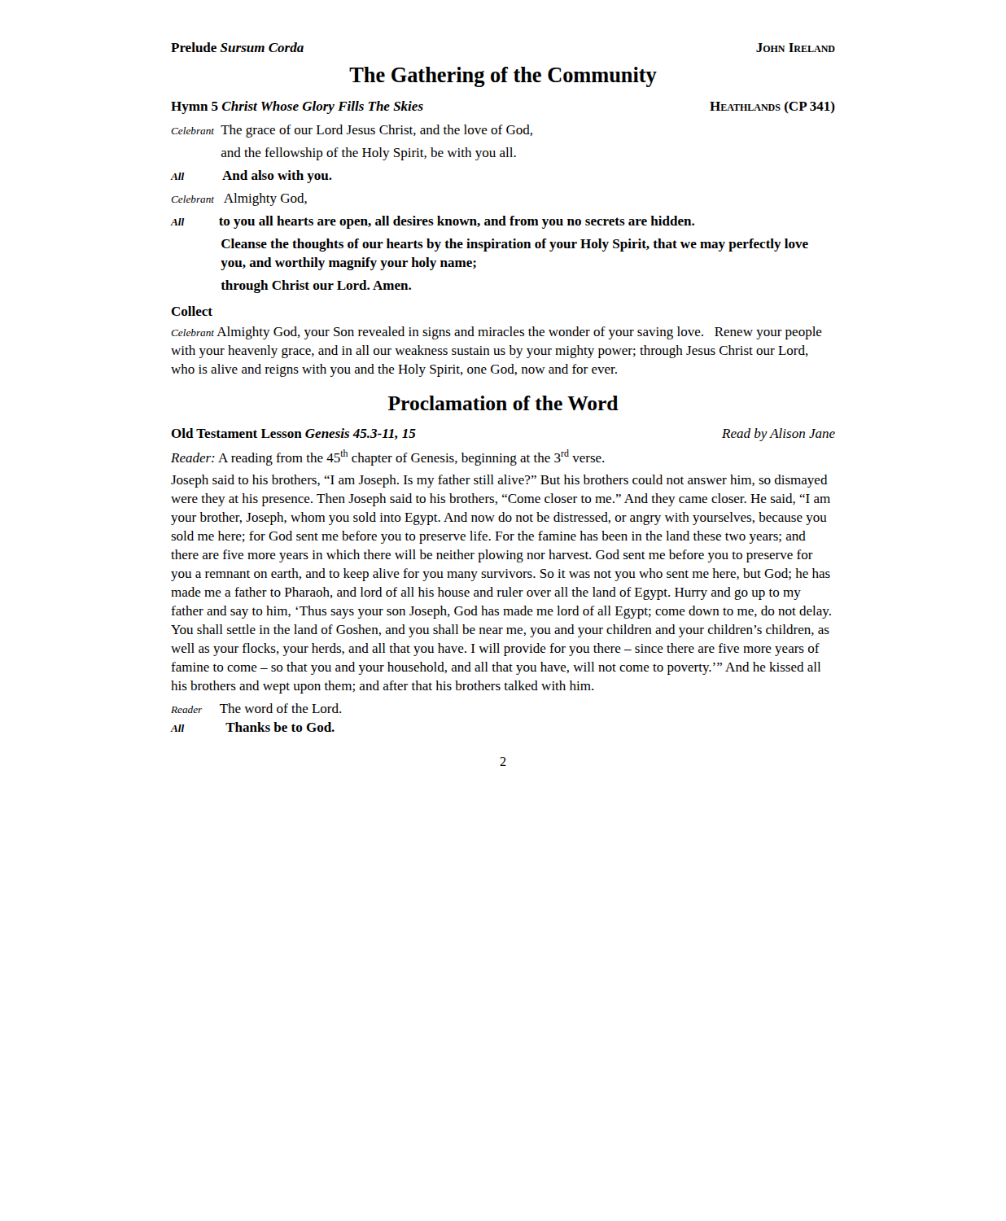Prelude Sursum Corda John Ireland
The Gathering of the Community
Hymn 5 Christ Whose Glory Fills The Skies Heathlands (CP 341)
Celebrant The grace of our Lord Jesus Christ, and the love of God,
and the fellowship of the Holy Spirit, be with you all.
All And also with you.
Celebrant Almighty God,
All to you all hearts are open, all desires known, and from you no secrets are hidden.
Cleanse the thoughts of our hearts by the inspiration of your Holy Spirit, that we may perfectly love you, and worthily magnify your holy name;
through Christ our Lord. Amen.
Collect
Celebrant Almighty God, your Son revealed in signs and miracles the wonder of your saving love. Renew your people with your heavenly grace, and in all our weakness sustain us by your mighty power; through Jesus Christ our Lord, who is alive and reigns with you and the Holy Spirit, one God, now and for ever.
Proclamation of the Word
Old Testament Lesson Genesis 45.3-11, 15 Read by Alison Jane
Reader: A reading from the 45th chapter of Genesis, beginning at the 3rd verse.
Joseph said to his brothers, “I am Joseph. Is my father still alive?” But his brothers could not answer him, so dismayed were they at his presence. Then Joseph said to his brothers, “Come closer to me.” And they came closer. He said, “I am your brother, Joseph, whom you sold into Egypt. And now do not be distressed, or angry with yourselves, because you sold me here; for God sent me before you to preserve life. For the famine has been in the land these two years; and there are five more years in which there will be neither plowing nor harvest. God sent me before you to preserve for you a remnant on earth, and to keep alive for you many survivors. So it was not you who sent me here, but God; he has made me a father to Pharaoh, and lord of all his house and ruler over all the land of Egypt. Hurry and go up to my father and say to him, ‘Thus says your son Joseph, God has made me lord of all Egypt; come down to me, do not delay. You shall settle in the land of Goshen, and you shall be near me, you and your children and your children’s children, as well as your flocks, your herds, and all that you have. I will provide for you there – since there are five more years of famine to come – so that you and your household, and all that you have, will not come to poverty.’” And he kissed all his brothers and wept upon them; and after that his brothers talked with him.
Reader The word of the Lord.
All Thanks be to God.
2